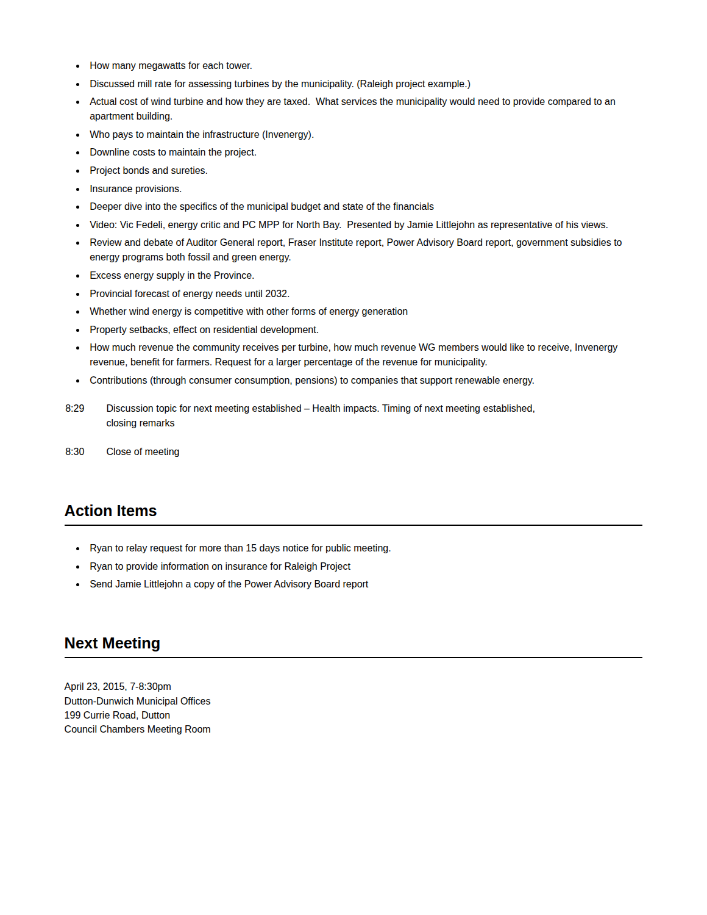How many megawatts for each tower.
Discussed mill rate for assessing turbines by the municipality. (Raleigh project example.)
Actual cost of wind turbine and how they are taxed. What services the municipality would need to provide compared to an apartment building.
Who pays to maintain the infrastructure (Invenergy).
Downline costs to maintain the project.
Project bonds and sureties.
Insurance provisions.
Deeper dive into the specifics of the municipal budget and state of the financials
Video: Vic Fedeli, energy critic and PC MPP for North Bay. Presented by Jamie Littlejohn as representative of his views.
Review and debate of Auditor General report, Fraser Institute report, Power Advisory Board report, government subsidies to energy programs both fossil and green energy.
Excess energy supply in the Province.
Provincial forecast of energy needs until 2032.
Whether wind energy is competitive with other forms of energy generation
Property setbacks, effect on residential development.
How much revenue the community receives per turbine, how much revenue WG members would like to receive, Invenergy revenue, benefit for farmers. Request for a larger percentage of the revenue for municipality.
Contributions (through consumer consumption, pensions) to companies that support renewable energy.
8:29
Discussion topic for next meeting established – Health impacts. Timing of next meeting established, closing remarks
8:30
Close of meeting
Action Items
Ryan to relay request for more than 15 days notice for public meeting.
Ryan to provide information on insurance for Raleigh Project
Send Jamie Littlejohn a copy of the Power Advisory Board report
Next Meeting
April 23, 2015, 7-8:30pm
Dutton-Dunwich Municipal Offices
199 Currie Road, Dutton
Council Chambers Meeting Room